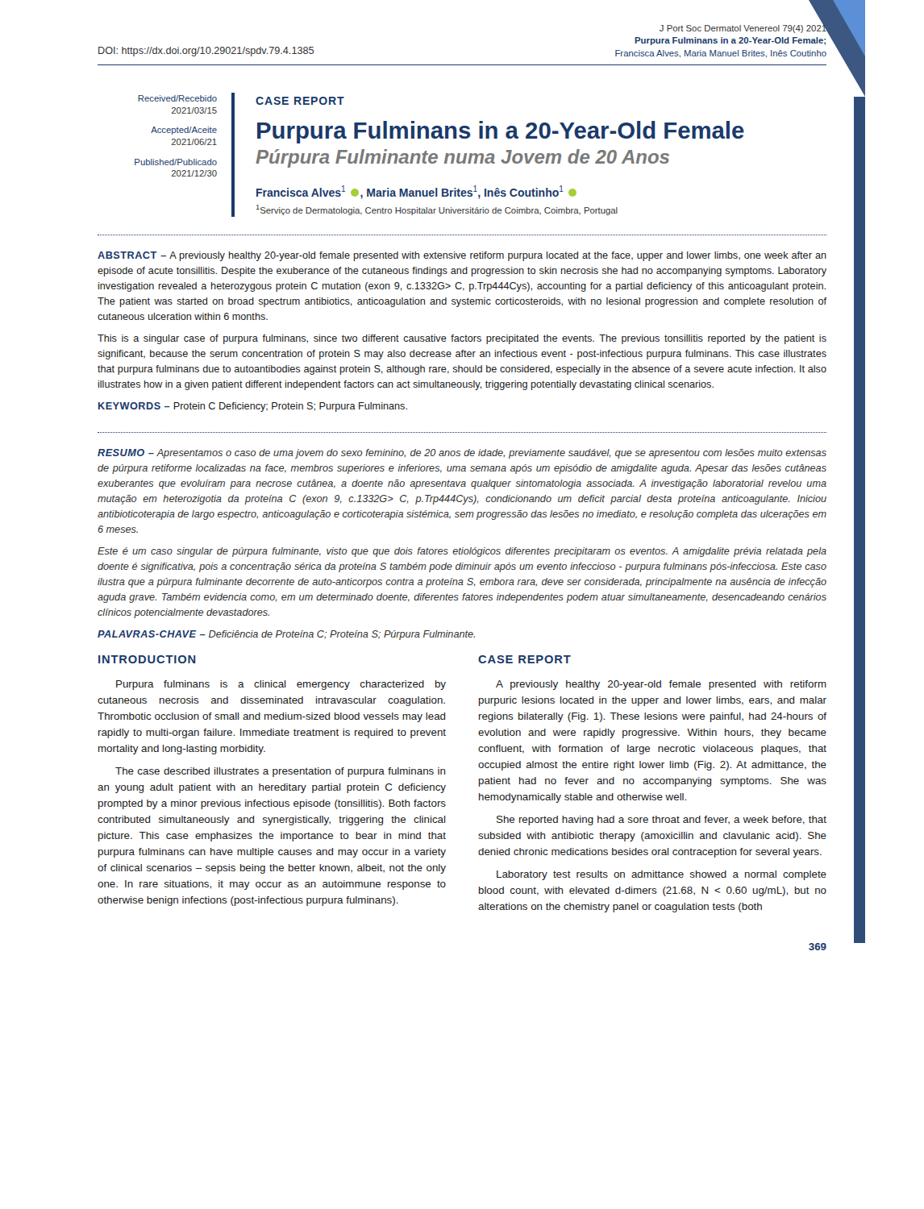DOI: https://dx.doi.org/10.29021/spdv.79.4.1385
J Port Soc Dermatol Venereol 79(4) 2021
Purpura Fulminans in a 20-Year-Old Female;
Francisca Alves, Maria Manuel Brites, Inês Coutinho
Received/Recebido
2021/03/15
Accepted/Aceite
2021/06/21
Published/Publicado
2021/12/30
CASE REPORT
Purpura Fulminans in a 20-Year-Old Female
Púrpura Fulminante numa Jovem de 20 Anos
Francisca Alves1 , Maria Manuel Brites1, Inês Coutinho1
1Serviço de Dermatologia, Centro Hospitalar Universitário de Coimbra, Coimbra, Portugal
ABSTRACT – A previously healthy 20-year-old female presented with extensive retiform purpura located at the face, upper and lower limbs, one week after an episode of acute tonsillitis. Despite the exuberance of the cutaneous findings and progression to skin necrosis she had no accompanying symptoms. Laboratory investigation revealed a heterozygous protein C mutation (exon 9, c.1332G> C, p.Trp444Cys), accounting for a partial deficiency of this anticoagulant protein. The patient was started on broad spectrum antibiotics, anticoagulation and systemic corticosteroids, with no lesional progression and complete resolution of cutaneous ulceration within 6 months.
This is a singular case of purpura fulminans, since two different causative factors precipitated the events. The previous tonsillitis reported by the patient is significant, because the serum concentration of protein S may also decrease after an infectious event - post-infectious purpura fulminans. This case illustrates that purpura fulminans due to autoantibodies against protein S, although rare, should be considered, especially in the absence of a severe acute infection. It also illustrates how in a given patient different independent factors can act simultaneously, triggering potentially devastating clinical scenarios.
KEYWORDS – Protein C Deficiency; Protein S; Purpura Fulminans.
RESUMO – Apresentamos o caso de uma jovem do sexo feminino, de 20 anos de idade, previamente saudável, que se apresentou com lesões muito extensas de púrpura retiforme localizadas na face, membros superiores e inferiores, uma semana após um episódio de amigdalite aguda. Apesar das lesões cutâneas exuberantes que evoluíram para necrose cutânea, a doente não apresentava qualquer sintomatologia associada. A investigação laboratorial revelou uma mutação em heterozigotia da proteína C (exon 9, c.1332G> C, p.Trp444Cys), condicionando um deficit parcial desta proteína anticoagulante. Iniciou antibioticoterapia de largo espectro, anticoagulação e corticoterapia sistémica, sem progressão das lesões no imediato, e resolução completa das ulcerações em 6 meses.
Este é um caso singular de púrpura fulminante, visto que que dois fatores etiológicos diferentes precipitaram os eventos. A amigdalite prévia relatada pela doente é significativa, pois a concentração sérica da proteína S também pode diminuir após um evento infeccioso - purpura fulminans pós-infecciosa. Este caso ilustra que a púrpura fulminante decorrente de auto-anticorpos contra a proteína S, embora rara, deve ser considerada, principalmente na ausência de infecção aguda grave. Também evidencia como, em um determinado doente, diferentes fatores independentes podem atuar simultaneamente, desencadeando cenários clínicos potencialmente devastadores.
PALAVRAS-CHAVE – Deficiência de Proteína C; Proteína S; Púrpura Fulminante.
INTRODUCTION
Purpura fulminans is a clinical emergency characterized by cutaneous necrosis and disseminated intravascular coagulation. Thrombotic occlusion of small and medium-sized blood vessels may lead rapidly to multi-organ failure. Immediate treatment is required to prevent mortality and long-lasting morbidity.
The case described illustrates a presentation of purpura fulminans in an young adult patient with an hereditary partial protein C deficiency prompted by a minor previous infectious episode (tonsillitis). Both factors contributed simultaneously and synergistically, triggering the clinical picture. This case emphasizes the importance to bear in mind that purpura fulminans can have multiple causes and may occur in a variety of clinical scenarios – sepsis being the better known, albeit, not the only one. In rare situations, it may occur as an autoimmune response to otherwise benign infections (post-infectious purpura fulminans).
CASE REPORT
A previously healthy 20-year-old female presented with retiform purpuric lesions located in the upper and lower limbs, ears, and malar regions bilaterally (Fig. 1). These lesions were painful, had 24-hours of evolution and were rapidly progressive. Within hours, they became confluent, with formation of large necrotic violaceous plaques, that occupied almost the entire right lower limb (Fig. 2). At admittance, the patient had no fever and no accompanying symptoms. She was hemodynamically stable and otherwise well.
She reported having had a sore throat and fever, a week before, that subsided with antibiotic therapy (amoxicillin and clavulanic acid). She denied chronic medications besides oral contraception for several years.
Laboratory test results on admittance showed a normal complete blood count, with elevated d-dimers (21.68, N < 0.60 ug/mL), but no alterations on the chemistry panel or coagulation tests (both
369